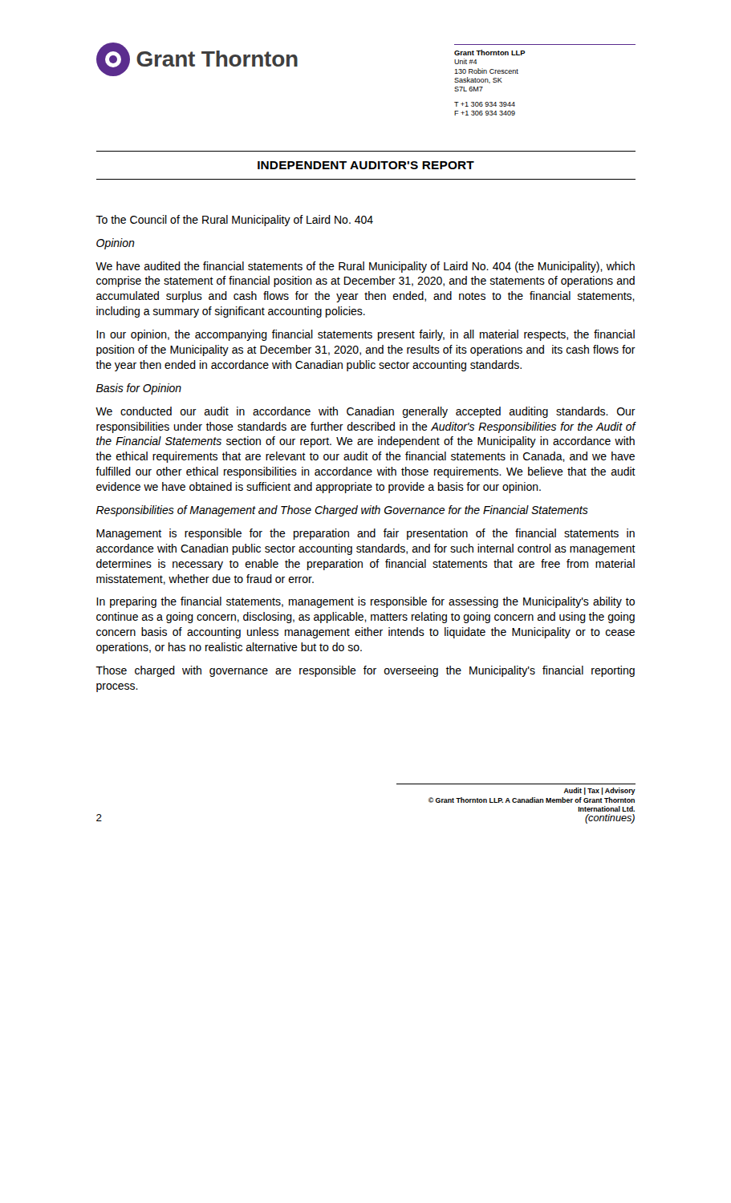Grant Thornton
Grant Thornton LLP
Unit #4
130 Robin Crescent
Saskatoon, SK
S7L 6M7
T +1 306 934 3944
F +1 306 934 3409
INDEPENDENT AUDITOR'S REPORT
To the Council of the Rural Municipality of Laird No. 404
Opinion
We have audited the financial statements of the Rural Municipality of Laird No. 404 (the Municipality), which comprise the statement of financial position as at December 31, 2020, and the statements of operations and accumulated surplus and cash flows for the year then ended, and notes to the financial statements, including a summary of significant accounting policies.
In our opinion, the accompanying financial statements present fairly, in all material respects, the financial position of the Municipality as at December 31, 2020, and the results of its operations and its cash flows for the year then ended in accordance with Canadian public sector accounting standards.
Basis for Opinion
We conducted our audit in accordance with Canadian generally accepted auditing standards. Our responsibilities under those standards are further described in the Auditor's Responsibilities for the Audit of the Financial Statements section of our report. We are independent of the Municipality in accordance with the ethical requirements that are relevant to our audit of the financial statements in Canada, and we have fulfilled our other ethical responsibilities in accordance with those requirements. We believe that the audit evidence we have obtained is sufficient and appropriate to provide a basis for our opinion.
Responsibilities of Management and Those Charged with Governance for the Financial Statements
Management is responsible for the preparation and fair presentation of the financial statements in accordance with Canadian public sector accounting standards, and for such internal control as management determines is necessary to enable the preparation of financial statements that are free from material misstatement, whether due to fraud or error.
In preparing the financial statements, management is responsible for assessing the Municipality's ability to continue as a going concern, disclosing, as applicable, matters relating to going concern and using the going concern basis of accounting unless management either intends to liquidate the Municipality or to cease operations, or has no realistic alternative but to do so.
Those charged with governance are responsible for overseeing the Municipality's financial reporting process.
Audit | Tax | Advisory
© Grant Thornton LLP. A Canadian Member of Grant Thornton
International Ltd.
2
(continues)